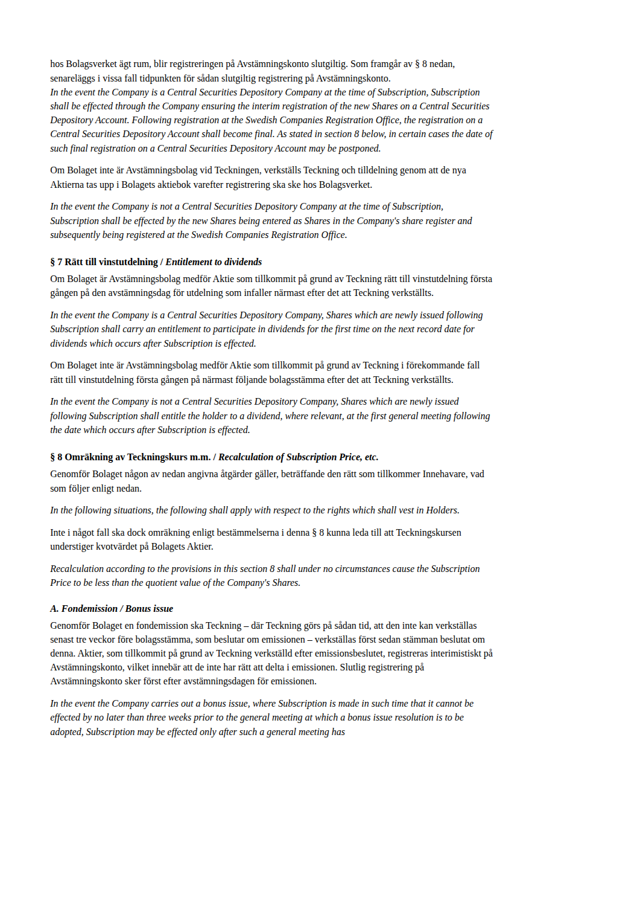hos Bolagsverket ägt rum, blir registreringen på Avstämningskonto slutgiltig. Som framgår av § 8 nedan, senareläggs i vissa fall tidpunkten för sådan slutgiltig registrering på Avstämningskonto.
In the event the Company is a Central Securities Depository Company at the time of Subscription, Subscription shall be effected through the Company ensuring the interim registration of the new Shares on a Central Securities Depository Account. Following registration at the Swedish Companies Registration Office, the registration on a Central Securities Depository Account shall become final. As stated in section 8 below, in certain cases the date of such final registration on a Central Securities Depository Account may be postponed.
Om Bolaget inte är Avstämningsbolag vid Teckningen, verkställs Teckning och tilldelning genom att de nya Aktierna tas upp i Bolagets aktiebok varefter registrering ska ske hos Bolagsverket.
In the event the Company is not a Central Securities Depository Company at the time of Subscription, Subscription shall be effected by the new Shares being entered as Shares in the Company's share register and subsequently being registered at the Swedish Companies Registration Office.
§ 7 Rätt till vinstutdelning / Entitlement to dividends
Om Bolaget är Avstämningsbolag medför Aktie som tillkommit på grund av Teckning rätt till vinstutdelning första gången på den avstämningsdag för utdelning som infaller närmast efter det att Teckning verkställts.
In the event the Company is a Central Securities Depository Company, Shares which are newly issued following Subscription shall carry an entitlement to participate in dividends for the first time on the next record date for dividends which occurs after Subscription is effected.
Om Bolaget inte är Avstämningsbolag medför Aktie som tillkommit på grund av Teckning i förekommande fall rätt till vinstutdelning första gången på närmast följande bolagsstämma efter det att Teckning verkställts.
In the event the Company is not a Central Securities Depository Company, Shares which are newly issued following Subscription shall entitle the holder to a dividend, where relevant, at the first general meeting following the date which occurs after Subscription is effected.
§ 8 Omräkning av Teckningskurs m.m. / Recalculation of Subscription Price, etc.
Genomför Bolaget någon av nedan angivna åtgärder gäller, beträffande den rätt som tillkommer Innehavare, vad som följer enligt nedan.
In the following situations, the following shall apply with respect to the rights which shall vest in Holders.
Inte i något fall ska dock omräkning enligt bestämmelserna i denna § 8 kunna leda till att Teckningskursen understiger kvotvärdet på Bolagets Aktier.
Recalculation according to the provisions in this section 8 shall under no circumstances cause the Subscription Price to be less than the quotient value of the Company's Shares.
A. Fondemission / Bonus issue
Genomför Bolaget en fondemission ska Teckning – där Teckning görs på sådan tid, att den inte kan verkställas senast tre veckor före bolagsstämma, som beslutar om emissionen – verkställas först sedan stämman beslutat om denna. Aktier, som tillkommit på grund av Teckning verkställd efter emissionsbeslutet, registreras interimistiskt på Avstämningskonto, vilket innebär att de inte har rätt att delta i emissionen. Slutlig registrering på Avstämningskonto sker först efter avstämningsdagen för emissionen.
In the event the Company carries out a bonus issue, where Subscription is made in such time that it cannot be effected by no later than three weeks prior to the general meeting at which a bonus issue resolution is to be adopted, Subscription may be effected only after such a general meeting has